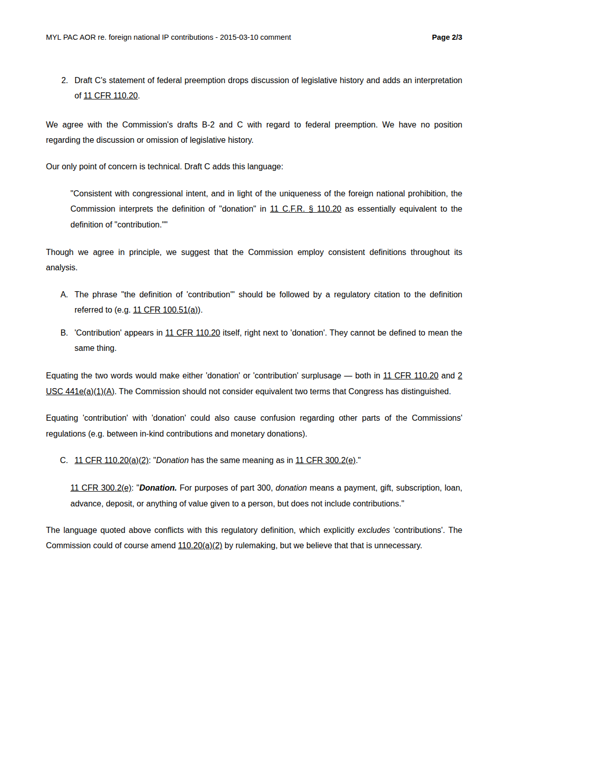MYL PAC AOR re. foreign national IP contributions - 2015-03-10 comment Page 2/3
Draft C's statement of federal preemption drops discussion of legislative history and adds an interpretation of 11 CFR 110.20.
We agree with the Commission's drafts B-2 and C with regard to federal preemption. We have no position regarding the discussion or omission of legislative history.
Our only point of concern is technical. Draft C adds this language:
"Consistent with congressional intent, and in light of the uniqueness of the foreign national prohibition, the Commission interprets the definition of "donation" in 11 C.F.R. § 110.20 as essentially equivalent to the definition of "contribution.""
Though we agree in principle, we suggest that the Commission employ consistent definitions throughout its analysis.
The phrase "the definition of 'contribution'" should be followed by a regulatory citation to the definition referred to (e.g. 11 CFR 100.51(a)).
'Contribution' appears in 11 CFR 110.20 itself, right next to 'donation'. They cannot be defined to mean the same thing.
Equating the two words would make either 'donation' or 'contribution' surplusage — both in 11 CFR 110.20 and 2 USC 441e(a)(1)(A). The Commission should not consider equivalent two terms that Congress has distinguished.
Equating 'contribution' with 'donation' could also cause confusion regarding other parts of the Commissions' regulations (e.g. between in-kind contributions and monetary donations).
11 CFR 110.20(a)(2): "Donation has the same meaning as in 11 CFR 300.2(e)."
11 CFR 300.2(e): "Donation. For purposes of part 300, donation means a payment, gift, subscription, loan, advance, deposit, or anything of value given to a person, but does not include contributions."
The language quoted above conflicts with this regulatory definition, which explicitly excludes 'contributions'. The Commission could of course amend 110.20(a)(2) by rulemaking, but we believe that that is unnecessary.